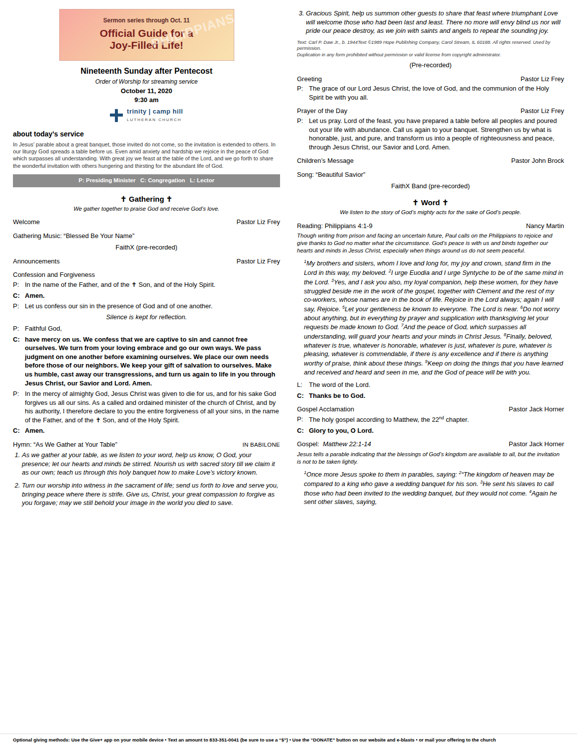PHILIPPIANS
Sermon series through Oct. 11
Official Guide for a
Joy-Filled Life!
Nineteenth Sunday after Pentecost
Order of Worship for streaming service
October 11, 2020
9:30 am
trinity | camp hill
LUTHERAN CHURCH
about today’s service
In Jesus’ parable about a great banquet, those invited do not come, so the invitation is extended to others. In our liturgy God spreads a table before us. Even amid anxiety and hardship we rejoice in the peace of God which surpasses all understanding. With great joy we feast at the table of the Lord, and we go forth to share the wonderful invitation with others hungering and thirsting for the abundant life of God.
P: Presiding Minister C: Congregation L: Lector
✝ Gathering ✝
We gather together to praise God and receive God’s love.
Welcome
Pastor Liz Frey
Gathering Music: “Blessed Be Your Name”
FaithX (pre-recorded)
Announcements
Pastor Liz Frey
Confession and Forgiveness
P:
In the name of the Father, and of the ✝ Son, and of the Holy Spirit.
C:
Amen.
P:
Let us confess our sin in the presence of God and of one another.
Silence is kept for reflection.
P:
Faithful God,
C:
have mercy on us. We confess that we are captive to sin and cannot free ourselves. We turn from your loving embrace and go our own ways. We pass judgment on one another before examining ourselves. We place our own needs before those of our neighbors. We keep your gift of salvation to ourselves. Make us humble, cast away our transgressions, and turn us again to life in you through Jesus Christ, our Savior and Lord. Amen.
P:
In the mercy of almighty God, Jesus Christ was given to die for us, and for his sake God forgives us all our sins. As a called and ordained minister of the church of Christ, and by his authority, I therefore declare to you the entire forgiveness of all your sins, in the name of the Father, and of the ✝ Son, and of the Holy Spirit.
C:
Amen.
Hymn: “As We Gather at Your Table”
IN BABILONE
As we gather at your table, as we listen to your word, help us know, O God, your presence; let our hearts and minds be stirred. Nourish us with sacred story till we claim it as our own; teach us through this holy banquet how to make Love’s victory known.
Turn our worship into witness in the sacrament of life; send us forth to love and serve you, bringing peace where there is strife. Give us, Christ, your great compassion to forgive as you forgave; may we still behold your image in the world you died to save.
Gracious Spirit, help us summon other guests to share that feast where triumphant Love will welcome those who had been last and least. There no more will envy blind us nor will pride our peace destroy, as we join with saints and angels to repeat the sounding joy.
Text: Carl P. Daw Jr., b. 1944Text ©1989 Hope Publishing Company, Carol Stream, IL 60188. All rights reserved. Used by permission.
Duplication in any form prohibited without permission or valid license from copyright administrator.
(Pre-recorded)
Greeting
Pastor Liz Frey
P:
The grace of our Lord Jesus Christ, the love of God, and the communion of the Holy Spirit be with you all.
Prayer of the Day
Pastor Liz Frey
P:
Let us pray. Lord of the feast, you have prepared a table before all peoples and poured out your life with abundance. Call us again to your banquet. Strengthen us by what is honorable, just, and pure, and transform us into a people of righteousness and peace, through Jesus Christ, our Savior and Lord. Amen.
Children’s Message
Pastor John Brock
Song: “Beautiful Savior”
FaithX Band (pre-recorded)
✝ Word ✝
We listen to the story of God’s mighty acts for the sake of God’s people.
Reading: Philippians 4:1-9
Nancy Martin
Though writing from prison and facing an uncertain future, Paul calls on the Philippians to rejoice and give thanks to God no matter what the circumstance. God’s peace is with us and binds together our hearts and minds in Jesus Christ, especially when things around us do not seem peaceful.
1My brothers and sisters, whom I love and long for, my joy and crown, stand firm in the Lord in this way, my beloved. 2I urge Euodia and I urge Syntyche to be of the same mind in the Lord. 3Yes, and I ask you also, my loyal companion, help these women, for they have struggled beside me in the work of the gospel, together with Clement and the rest of my co-workers, whose names are in the book of life. Rejoice in the Lord always; again I will say, Rejoice. 5Let your gentleness be known to everyone. The Lord is near. 6Do not worry about anything, but in everything by prayer and supplication with thanksgiving let your requests be made known to God. 7And the peace of God, which surpasses all understanding, will guard your hearts and your minds in Christ Jesus. 8Finally, beloved, whatever is true, whatever is honorable, whatever is just, whatever is pure, whatever is pleasing, whatever is commendable, if there is any excellence and if there is anything worthy of praise, think about these things. 9Keep on doing the things that you have learned and received and heard and seen in me, and the God of peace will be with you.
L:
The word of the Lord.
C:
Thanks be to God.
Gospel Acclamation
Pastor Jack Horner
P:
The holy gospel according to Matthew, the 22nd chapter.
C:
Glory to you, O Lord.
Gospel: Matthew 22:1-14
Pastor Jack Horner
Jesus tells a parable indicating that the blessings of God’s kingdom are available to all, but the invitation is not to be taken lightly.
1Once more Jesus spoke to them in parables, saying: 2“The kingdom of heaven may be compared to a king who gave a wedding banquet for his son. 3He sent his slaves to call those who had been invited to the wedding banquet, but they would not come. 4Again he sent other slaves, saying,
Optional giving methods: Use the Give+ app on your mobile device • Text an amount to 833-351-0041 (be sure to use a “$”) • Use the “DONATE” button on our website and e-blasts • or mail your offering to the church